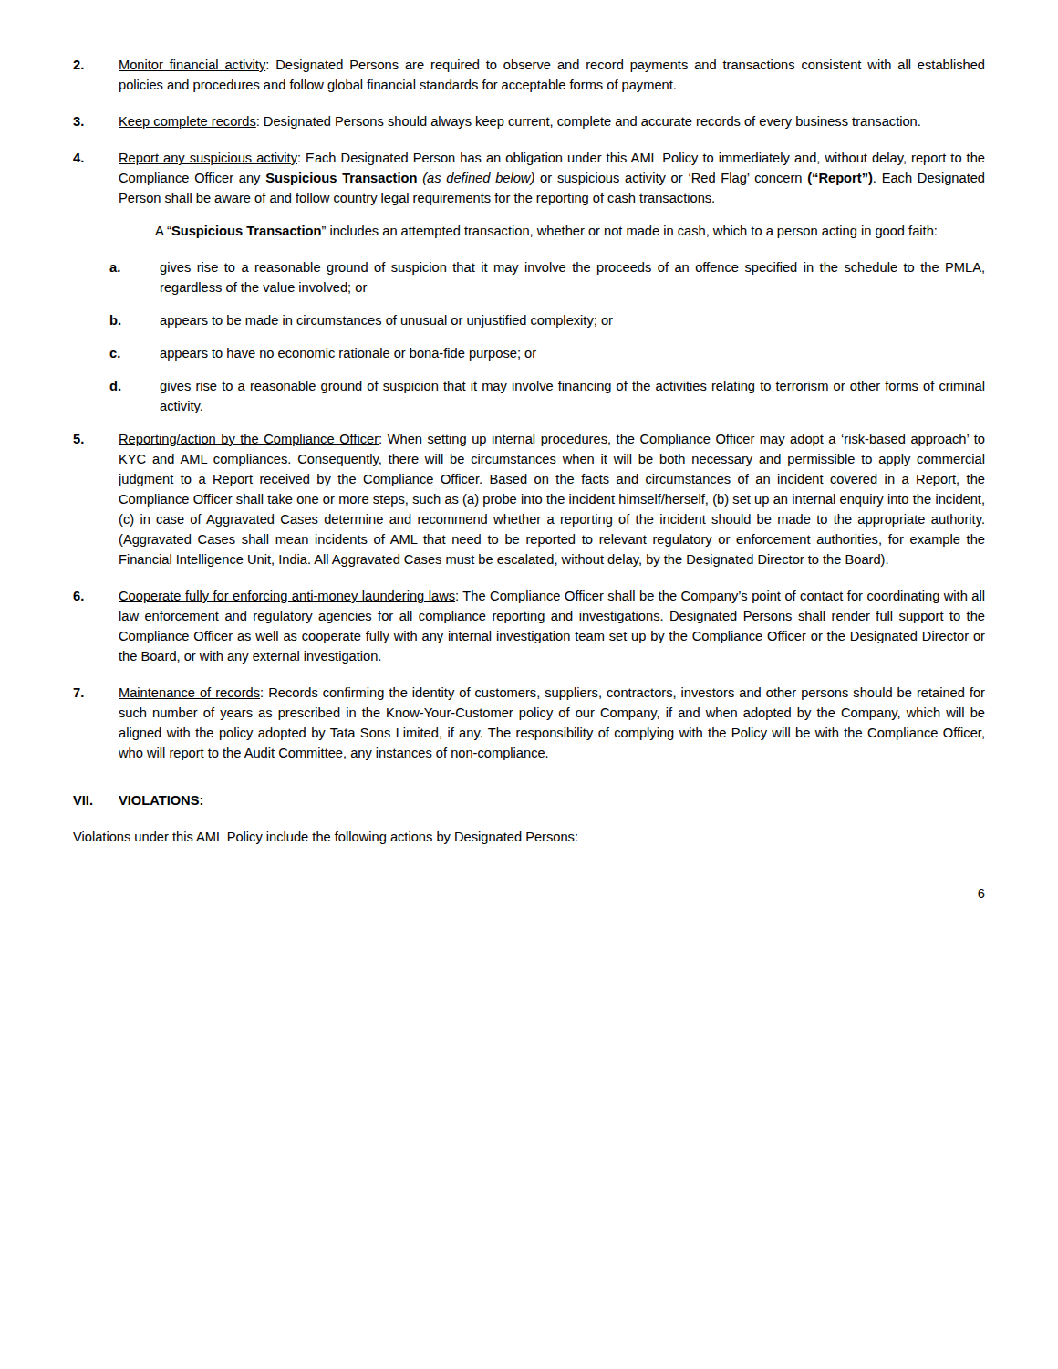2.
Monitor financial activity: Designated Persons are required to observe and record payments and transactions consistent with all established policies and procedures and follow global financial standards for acceptable forms of payment.
3.
Keep complete records: Designated Persons should always keep current, complete and accurate records of every business transaction.
4.
Report any suspicious activity: Each Designated Person has an obligation under this AML Policy to immediately and, without delay, report to the Compliance Officer any Suspicious Transaction (as defined below) or suspicious activity or ‘Red Flag’ concern (“Report”). Each Designated Person shall be aware of and follow country legal requirements for the reporting of cash transactions.
A “Suspicious Transaction” includes an attempted transaction, whether or not made in cash, which to a person acting in good faith:
a.
gives rise to a reasonable ground of suspicion that it may involve the proceeds of an offence specified in the schedule to the PMLA, regardless of the value involved; or
b.
appears to be made in circumstances of unusual or unjustified complexity; or
c.
appears to have no economic rationale or bona-fide purpose; or
d.
gives rise to a reasonable ground of suspicion that it may involve financing of the activities relating to terrorism or other forms of criminal activity.
5.
Reporting/action by the Compliance Officer: When setting up internal procedures, the Compliance Officer may adopt a ‘risk-based approach’ to KYC and AML compliances. Consequently, there will be circumstances when it will be both necessary and permissible to apply commercial judgment to a Report received by the Compliance Officer. Based on the facts and circumstances of an incident covered in a Report, the Compliance Officer shall take one or more steps, such as (a) probe into the incident himself/herself, (b) set up an internal enquiry into the incident, (c) in case of Aggravated Cases determine and recommend whether a reporting of the incident should be made to the appropriate authority. (Aggravated Cases shall mean incidents of AML that need to be reported to relevant regulatory or enforcement authorities, for example the Financial Intelligence Unit, India. All Aggravated Cases must be escalated, without delay, by the Designated Director to the Board).
6.
Cooperate fully for enforcing anti-money laundering laws: The Compliance Officer shall be the Company’s point of contact for coordinating with all law enforcement and regulatory agencies for all compliance reporting and investigations. Designated Persons shall render full support to the Compliance Officer as well as cooperate fully with any internal investigation team set up by the Compliance Officer or the Designated Director or the Board, or with any external investigation.
7.
Maintenance of records: Records confirming the identity of customers, suppliers, contractors, investors and other persons should be retained for such number of years as prescribed in the Know-Your-Customer policy of our Company, if and when adopted by the Company, which will be aligned with the policy adopted by Tata Sons Limited, if any. The responsibility of complying with the Policy will be with the Compliance Officer, who will report to the Audit Committee, any instances of non-compliance.
VII.
VIOLATIONS:
Violations under this AML Policy include the following actions by Designated Persons:
6